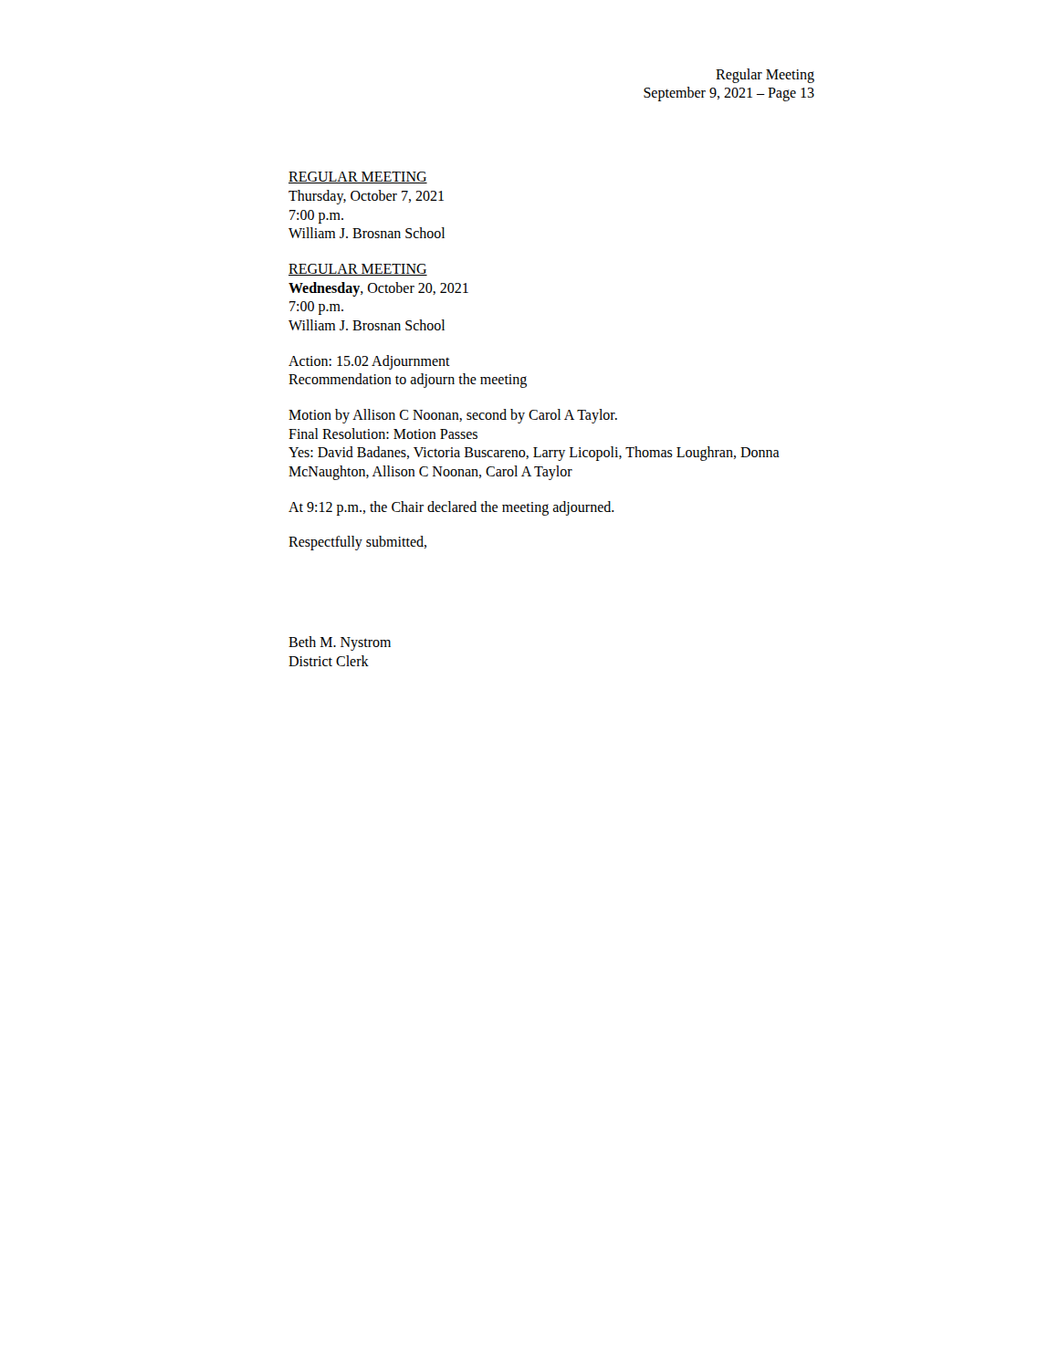Regular Meeting
September 9, 2021 – Page 13
REGULAR MEETING
Thursday, October 7, 2021
7:00 p.m.
William J. Brosnan School
REGULAR MEETING
Wednesday, October 20, 2021
7:00 p.m.
William J. Brosnan School
Action: 15.02 Adjournment
Recommendation to adjourn the meeting
Motion by Allison C Noonan, second by Carol A Taylor.
Final Resolution: Motion Passes
Yes: David Badanes, Victoria Buscareno, Larry Licopoli, Thomas Loughran, Donna McNaughton, Allison C Noonan, Carol A Taylor
At 9:12 p.m., the Chair declared the meeting adjourned.
Respectfully submitted,
Beth M. Nystrom
District Clerk